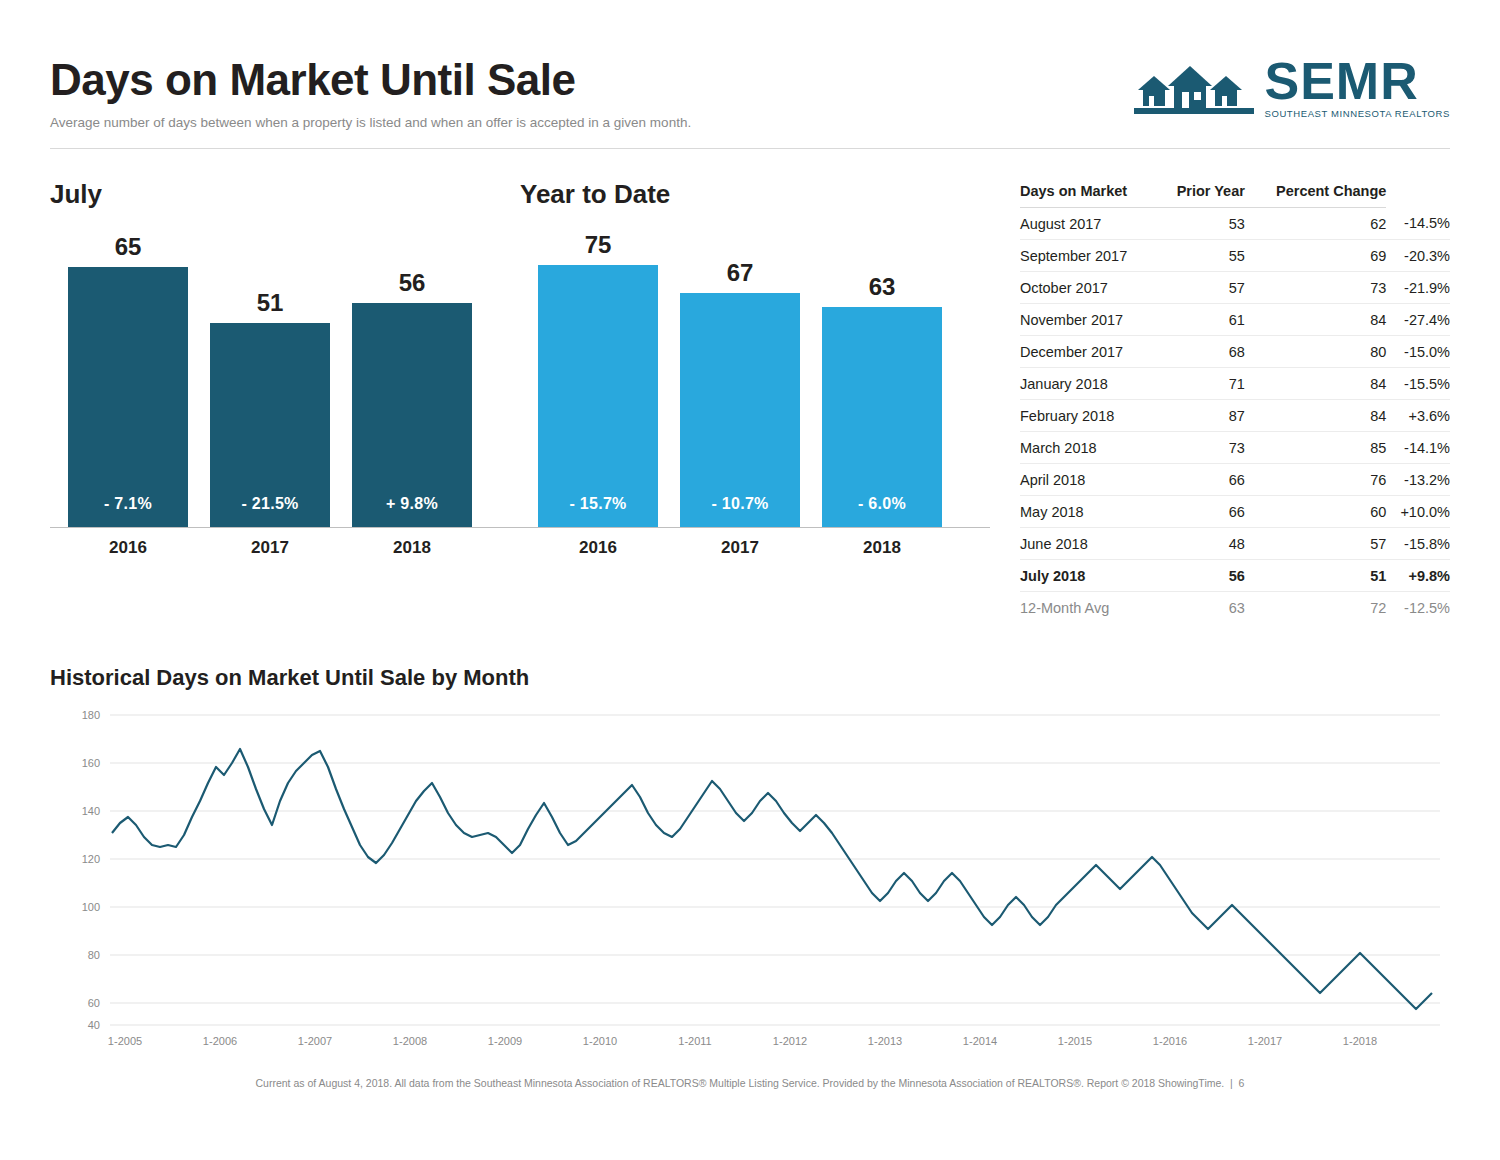Days on Market Until Sale
Average number of days between when a property is listed and when an offer is accepted in a given month.
SEMR SOUTHEAST MINNESOTA REALTORS
July
65
- 7.1%
51
- 21.5%
56
+ 9.8%
201620172018
Year to Date
75
- 15.7%
67
- 10.7%
63
- 6.0%
201620172018
| Days on Market | Prior Year | Percent Change |
| --- | --- | --- |
| August 2017 | 53 | 62 | -14.5% |
| September 2017 | 55 | 69 | -20.3% |
| October 2017 | 57 | 73 | -21.9% |
| November 2017 | 61 | 84 | -27.4% |
| December 2017 | 68 | 80 | -15.0% |
| January 2018 | 71 | 84 | -15.5% |
| February 2018 | 87 | 84 | +3.6% |
| March 2018 | 73 | 85 | -14.1% |
| April 2018 | 66 | 76 | -13.2% |
| May 2018 | 66 | 60 | +10.0% |
| June 2018 | 48 | 57 | -15.8% |
| July 2018 | 56 | 51 | +9.8% |
| 12-Month Avg | 63 | 72 | -12.5% |
Historical Days on Market Until Sale by Month
180 160 140 120 100 80 60 40 1-2005 1-2006 1-2007 1-2008 1-2009 1-2010 1-2011 1-2012 1-2013 1-2014 1-2015 1-2016 1-2017 1-2018
Current as of August 4, 2018. All data from the Southeast Minnesota Association of REALTORS® Multiple Listing Service. Provided by the Minnesota Association of REALTORS®. Report © 2018 ShowingTime. | 6